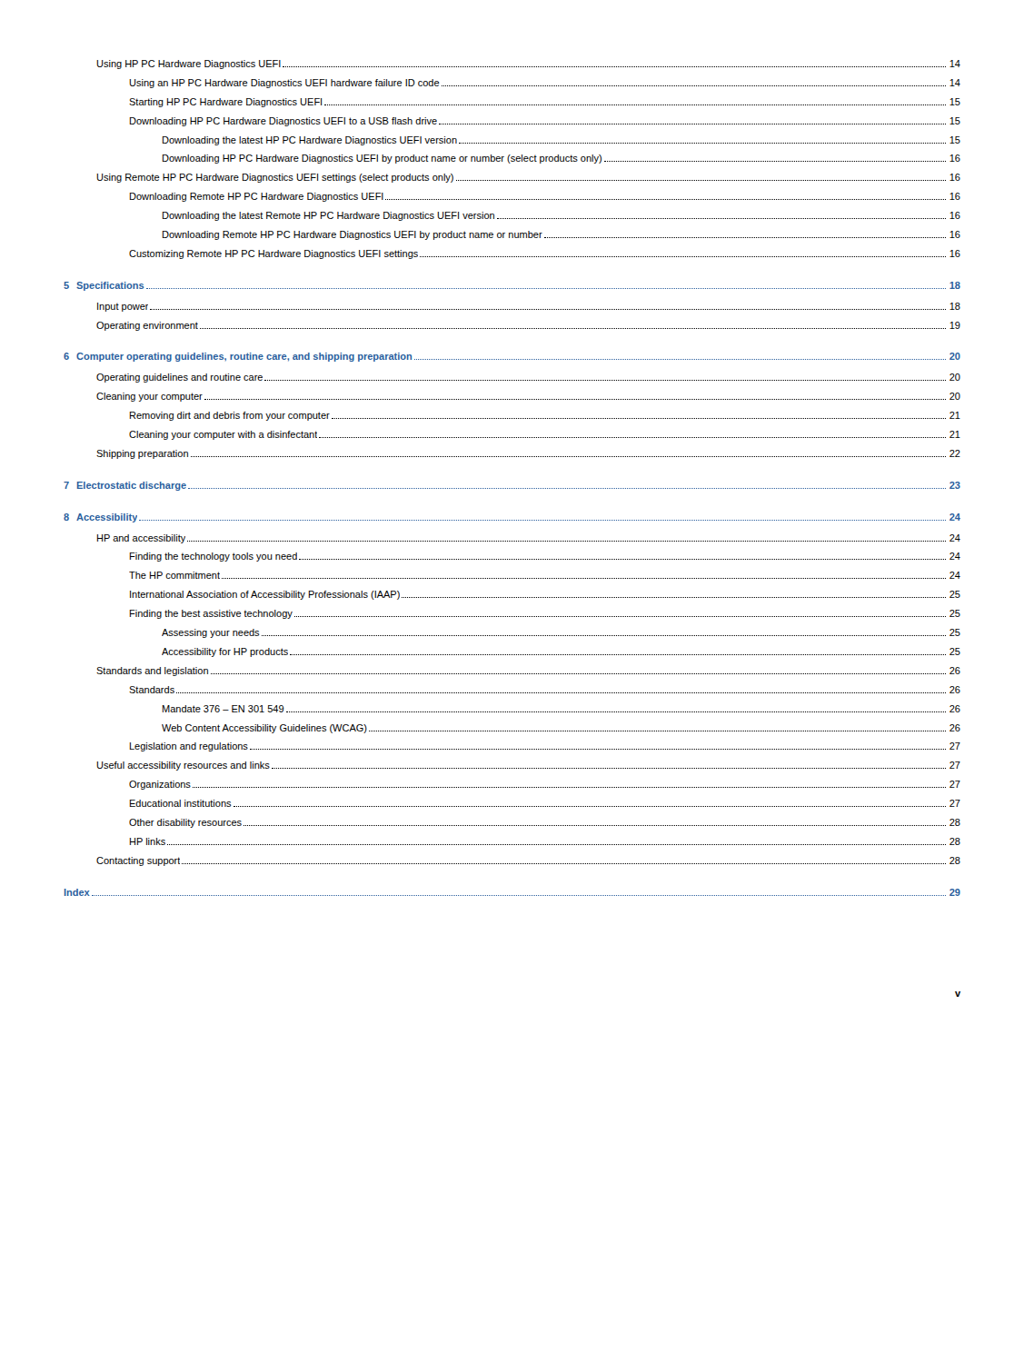Using HP PC Hardware Diagnostics UEFI 14
Using an HP PC Hardware Diagnostics UEFI hardware failure ID code 14
Starting HP PC Hardware Diagnostics UEFI 15
Downloading HP PC Hardware Diagnostics UEFI to a USB flash drive 15
Downloading the latest HP PC Hardware Diagnostics UEFI version 15
Downloading HP PC Hardware Diagnostics UEFI by product name or number (select products only) 16
Using Remote HP PC Hardware Diagnostics UEFI settings (select products only) 16
Downloading Remote HP PC Hardware Diagnostics UEFI 16
Downloading the latest Remote HP PC Hardware Diagnostics UEFI version 16
Downloading Remote HP PC Hardware Diagnostics UEFI by product name or number 16
Customizing Remote HP PC Hardware Diagnostics UEFI settings 16
5 Specifications 18
Input power 18
Operating environment 19
6 Computer operating guidelines, routine care, and shipping preparation 20
Operating guidelines and routine care 20
Cleaning your computer 20
Removing dirt and debris from your computer 21
Cleaning your computer with a disinfectant 21
Shipping preparation 22
7 Electrostatic discharge 23
8 Accessibility 24
HP and accessibility 24
Finding the technology tools you need 24
The HP commitment 24
International Association of Accessibility Professionals (IAAP) 25
Finding the best assistive technology 25
Assessing your needs 25
Accessibility for HP products 25
Standards and legislation 26
Standards 26
Mandate 376 – EN 301 549 26
Web Content Accessibility Guidelines (WCAG) 26
Legislation and regulations 27
Useful accessibility resources and links 27
Organizations 27
Educational institutions 27
Other disability resources 28
HP links 28
Contacting support 28
Index 29
v